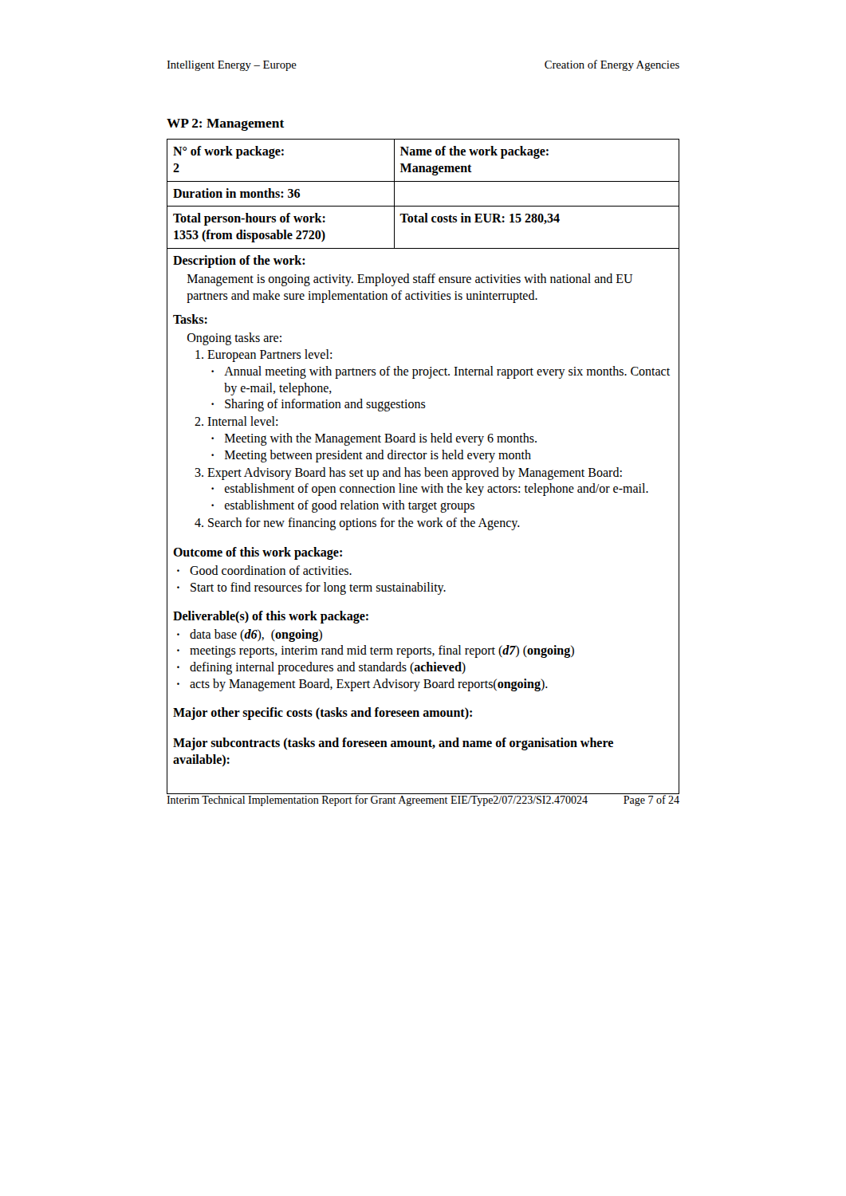Intelligent Energy – Europe
Creation of Energy Agencies
WP 2: Management
| N° of work package: 2 | Name of the work package: Management |
| Duration in months: 36 | |
| Total person-hours of work: 1353 (from disposable 2720) | Total costs in EUR: 15 280,34 |
| Description of the work: Management is ongoing activity. Employed staff ensure activities with national and EU partners and make sure implementation of activities is uninterrupted. Tasks: Ongoing tasks are: European Partners level: Annual meeting with partners of the project. Internal rapport every six months. Contact by e-mail, telephone, Sharing of information and suggestions Internal level: Meeting with the Management Board is held every 6 months. Meeting between president and director is held every month Expert Advisory Board has set up and has been approved by Management Board: establishment of open connection line with the key actors: telephone and/or e-mail. establishment of good relation with target groups Search for new financing options for the work of the Agency. Outcome of this work package: Good coordination of activities. Start to find resources for long term sustainability. Deliverable(s) of this work package: data base ( d6 ), ( ongoing ) meetings reports, interim rand mid term reports, final report ( d7 ) ( ongoing ) defining internal procedures and standards ( achieved ) acts by Management Board, Expert Advisory Board reports( ongoing ). Major other specific costs (tasks and foreseen amount): Major subcontracts (tasks and foreseen amount, and name of organisation where available): |
Interim Technical Implementation Report for Grant Agreement EIE/Type2/07/223/SI2.470024
Page 7 of 24